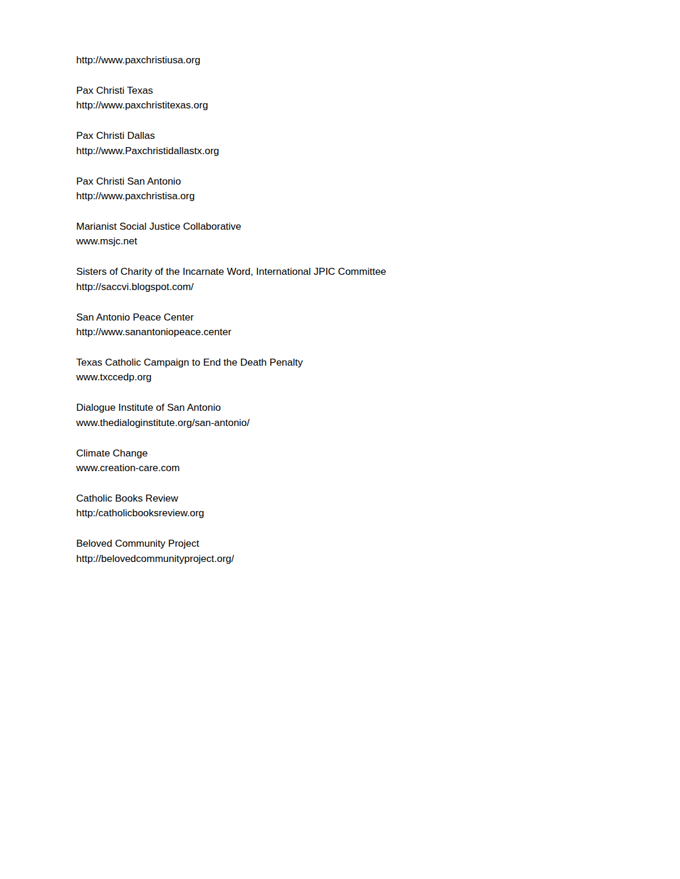http://www.paxchristiusa.org
Pax Christi Texas http://www.paxchristitexas.org
Pax Christi Dallas http://www.Paxchristidallastx.org
Pax Christi San Antonio http://www.paxchristisa.org
Marianist Social Justice Collaborative www.msjc.net
Sisters of Charity of the Incarnate Word, International JPIC Committee http://saccvi.blogspot.com/
San Antonio Peace Center http://www.sanantoniopeace.center
Texas Catholic Campaign to End the Death Penalty www.txccedp.org
Dialogue Institute of San Antonio www.thedialoginstitute.org/san-antonio/
Climate Change www.creation-care.com
Catholic Books Review http:/catholicbooksreview.org
Beloved Community Project http://belovedcommunityproject.org/